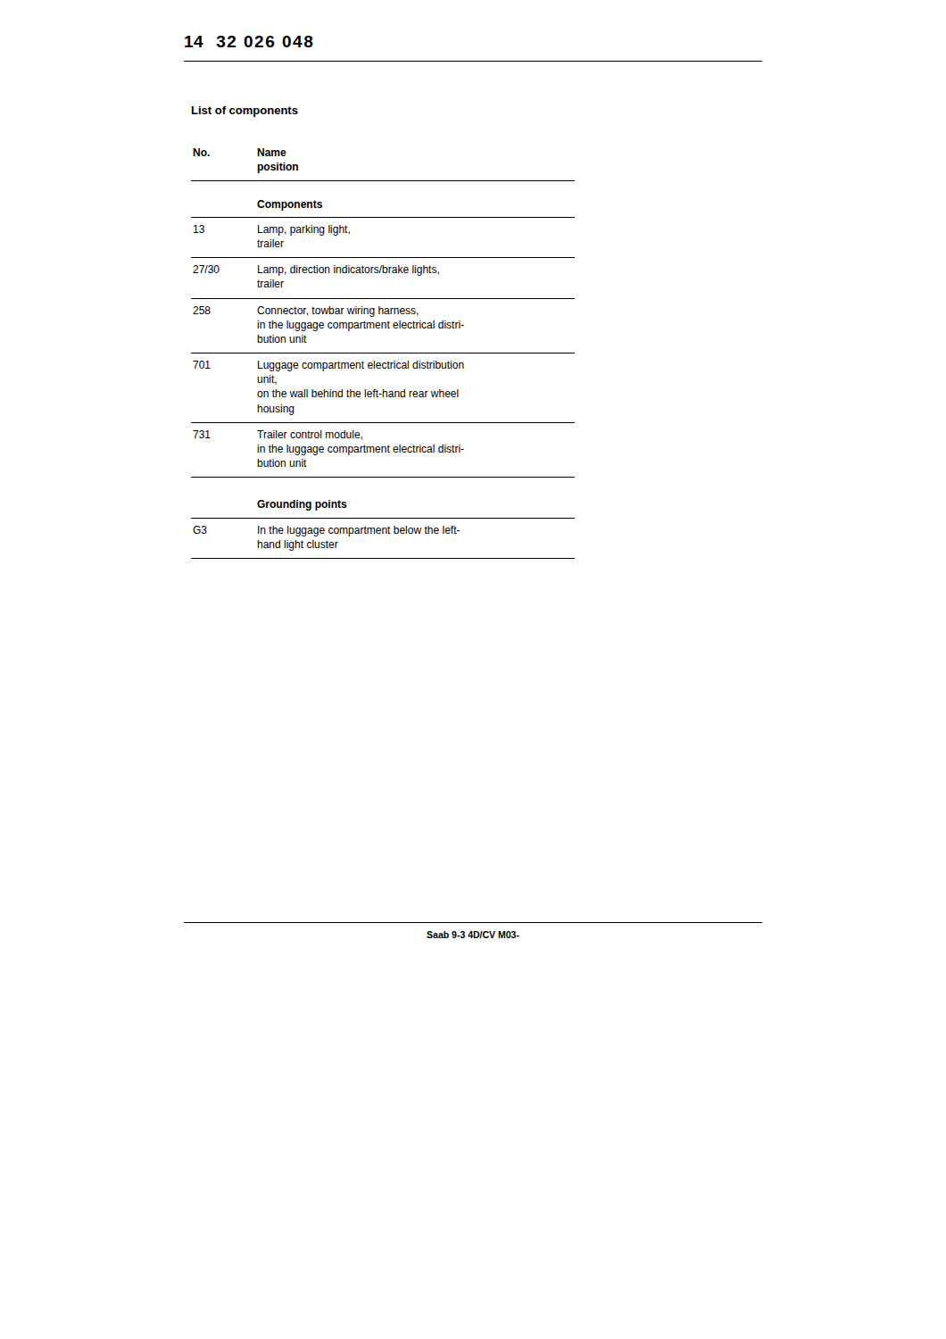1432 026 048
List of components
| No. | Name position |
| --- | --- |
| | Components |
| 13 | Lamp, parking light, trailer |
| 27/30 | Lamp, direction indicators/brake lights, trailer |
| 258 | Connector, towbar wiring harness, in the luggage compartment electrical distri- bution unit |
| 701 | Luggage compartment electrical distribution unit, on the wall behind the left-hand rear wheel housing |
| 731 | Trailer control module, in the luggage compartment electrical distri- bution unit |
| | Grounding points |
| G3 | In the luggage compartment below the left- hand light cluster |
Saab 9-3 4D/CV M03-